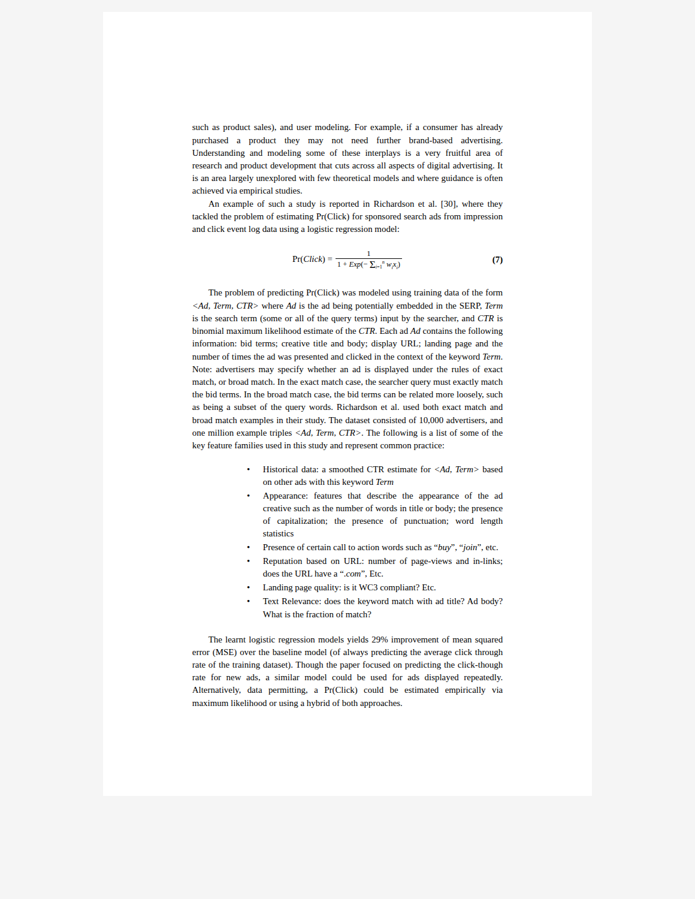such as product sales), and user modeling. For example, if a consumer has already purchased a product they may not need further brand-based advertising. Understanding and modeling some of these interplays is a very fruitful area of research and product development that cuts across all aspects of digital advertising. It is an area largely unexplored with few theoretical models and where guidance is often achieved via empirical studies.
An example of such a study is reported in Richardson et al. [30], where they tackled the problem of estimating Pr(Click) for sponsored search ads from impression and click event log data using a logistic regression model:
(7) Pr(Click) = 1 1 + Exp(− Σi=1n wixi)
The problem of predicting Pr(Click) was modeled using training data of the form <Ad, Term, CTR> where Ad is the ad being potentially embedded in the SERP, Term is the search term (some or all of the query terms) input by the searcher, and CTR is binomial maximum likelihood estimate of the CTR. Each ad Ad contains the following information: bid terms; creative title and body; display URL; landing page and the number of times the ad was presented and clicked in the context of the keyword Term. Note: advertisers may specify whether an ad is displayed under the rules of exact match, or broad match. In the exact match case, the searcher query must exactly match the bid terms. In the broad match case, the bid terms can be related more loosely, such as being a subset of the query words. Richardson et al. used both exact match and broad match examples in their study. The dataset consisted of 10,000 advertisers, and one million example triples <Ad, Term, CTR>. The following is a list of some of the key feature families used in this study and represent common practice:
Historical data: a smoothed CTR estimate for <Ad, Term> based on other ads with this keyword Term
Appearance: features that describe the appearance of the ad creative such as the number of words in title or body; the presence of capitalization; the presence of punctuation; word length statistics
Presence of certain call to action words such as “buy”, “join”, etc.
Reputation based on URL: number of page-views and in-links; does the URL have a “.com”, Etc.
Landing page quality: is it WC3 compliant? Etc.
Text Relevance: does the keyword match with ad title? Ad body? What is the fraction of match?
The learnt logistic regression models yields 29% improvement of mean squared error (MSE) over the baseline model (of always predicting the average click through rate of the training dataset). Though the paper focused on predicting the click-though rate for new ads, a similar model could be used for ads displayed repeatedly. Alternatively, data permitting, a Pr(Click) could be estimated empirically via maximum likelihood or using a hybrid of both approaches.